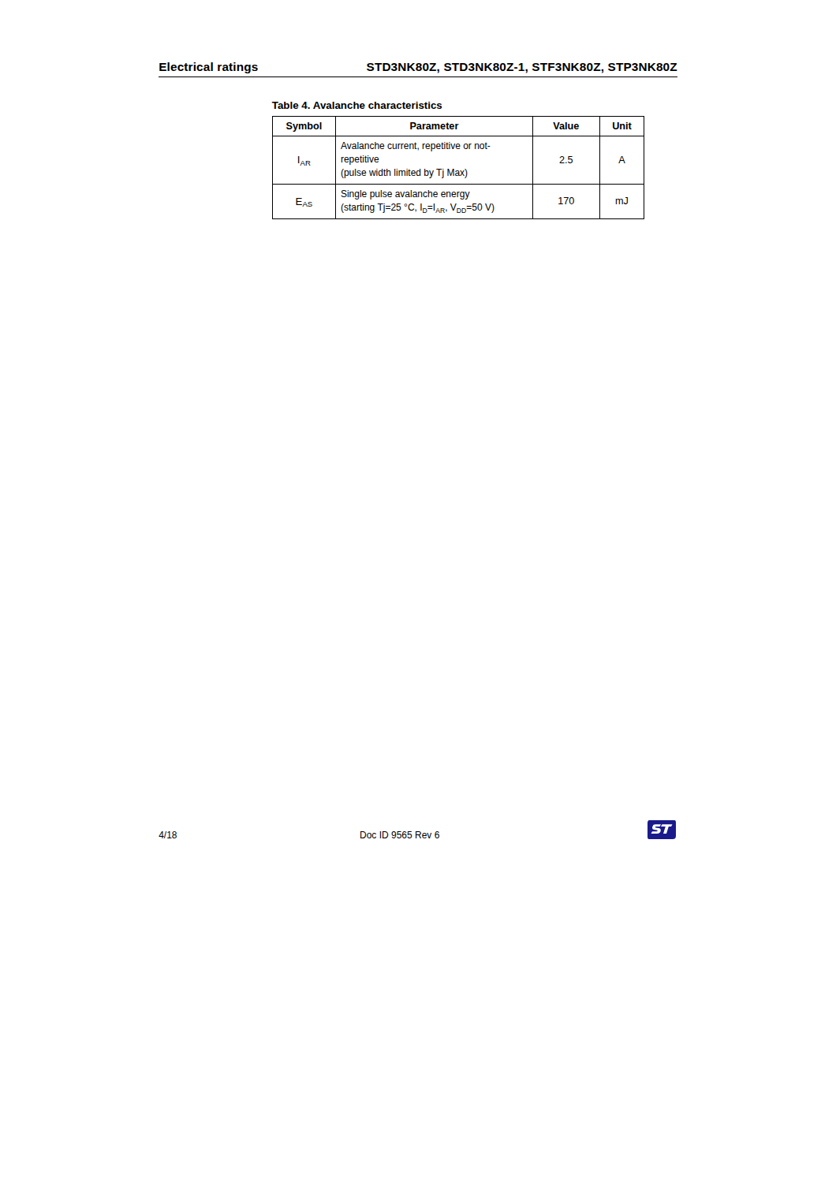Electrical ratings STD3NK80Z, STD3NK80Z-1, STF3NK80Z, STP3NK80Z
Table 4. Avalanche characteristics
| Symbol | Parameter | Value | Unit |
| --- | --- | --- | --- |
| I AR | Avalanche current, repetitive or not-repetitive (pulse width limited by Tj Max) | 2.5 | A |
| E AS | Single pulse avalanche energy (starting Tj=25 °C, I D =I AR , V DD =50 V) | 170 | mJ |
4/18 Doc ID 9565 Rev 6